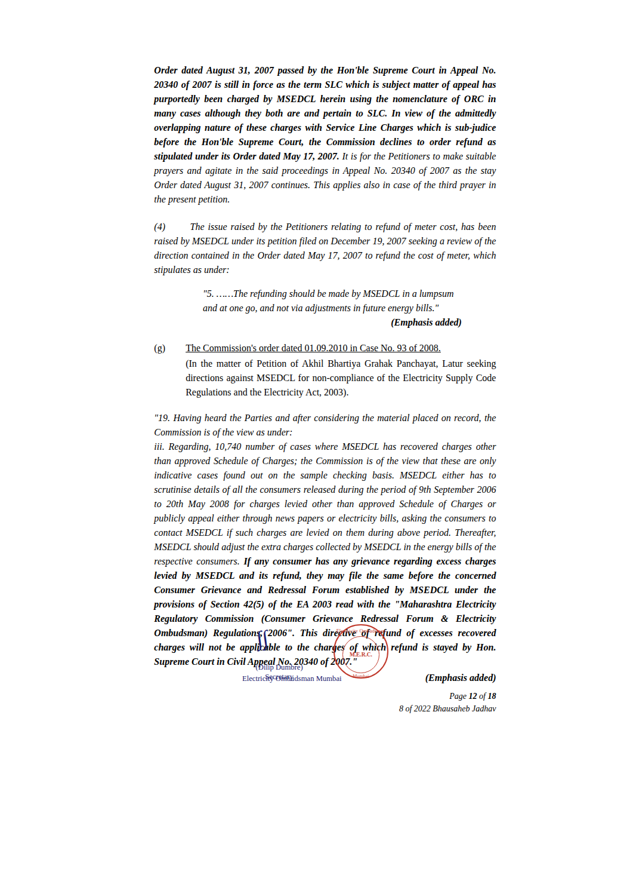Order dated August 31, 2007 passed by the Hon'ble Supreme Court in Appeal No. 20340 of 2007 is still in force as the term SLC which is subject matter of appeal has purportedly been charged by MSEDCL herein using the nomenclature of ORC in many cases although they both are and pertain to SLC. In view of the admittedly overlapping nature of these charges with Service Line Charges which is sub-judice before the Hon'ble Supreme Court, the Commission declines to order refund as stipulated under its Order dated May 17, 2007. It is for the Petitioners to make suitable prayers and agitate in the said proceedings in Appeal No. 20340 of 2007 as the stay Order dated August 31, 2007 continues. This applies also in case of the third prayer in the present petition.
(4) The issue raised by the Petitioners relating to refund of meter cost, has been raised by MSEDCL under its petition filed on December 19, 2007 seeking a review of the direction contained in the Order dated May 17, 2007 to refund the cost of meter, which stipulates as under:
"5. ……The refunding should be made by MSEDCL in a lumpsum and at one go, and not via adjustments in future energy bills." (Emphasis added)
(g)
The Commission's order dated 01.09.2010 in Case No. 93 of 2008.
(In the matter of Petition of Akhil Bhartiya Grahak Panchayat, Latur seeking directions against MSEDCL for non-compliance of the Electricity Supply Code Regulations and the Electricity Act, 2003).
"19. Having heard the Parties and after considering the material placed on record, the Commission is of the view as under:
iii. Regarding, 10,740 number of cases where MSEDCL has recovered charges other than approved Schedule of Charges; the Commission is of the view that these are only indicative cases found out on the sample checking basis. MSEDCL either has to scrutinise details of all the consumers released during the period of 9th September 2006 to 20th May 2008 for charges levied other than approved Schedule of Charges or publicly appeal either through news papers or electricity bills, asking the consumers to contact MSEDCL if such charges are levied on them during above period. Thereafter, MSEDCL should adjust the extra charges collected by MSEDCL in the energy bills of the respective consumers. If any consumer has any grievance regarding excess charges levied by MSEDCL and its refund, they may file the same before the concerned Consumer Grievance and Redressal Forum established by MSEDCL under the provisions of Section 42(5) of the EA 2003 read with the "Maharashtra Electricity Regulatory Commission (Consumer Grievance Redressal Forum & Electricity Ombudsman) Regulations, 2006". This directive of refund of excesses recovered charges will not be applicable to the charges of which refund is stayed by Hon. Supreme Court in Civil Appeal No. 20340 of 2007."
(Emphasis added)
∫∫
(Dilip Dumbre)
Secretary
Electricity Ombudsman Mumbai
Electricity Ombudsman
M.E.R.C.
Mumbai
Page 12 of 18
8 of 2022 Bhausaheb Jadhav